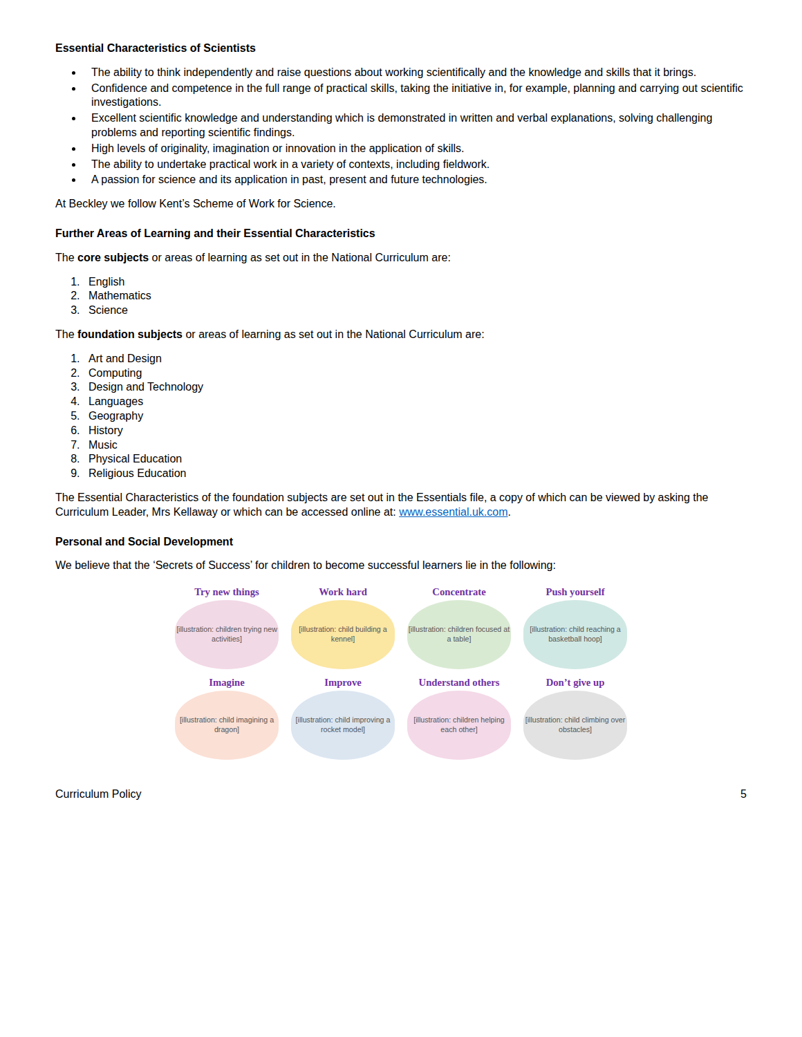Essential Characteristics of Scientists
The ability to think independently and raise questions about working scientifically and the knowledge and skills that it brings.
Confidence and competence in the full range of practical skills, taking the initiative in, for example, planning and carrying out scientific investigations.
Excellent scientific knowledge and understanding which is demonstrated in written and verbal explanations, solving challenging problems and reporting scientific findings.
High levels of originality, imagination or innovation in the application of skills.
The ability to undertake practical work in a variety of contexts, including fieldwork.
A passion for science and its application in past, present and future technologies.
At Beckley we follow Kent’s Scheme of Work for Science.
Further Areas of Learning and their Essential Characteristics
The core subjects or areas of learning as set out in the National Curriculum are:
English
Mathematics
Science
The foundation subjects or areas of learning as set out in the National Curriculum are:
Art and Design
Computing
Design and Technology
Languages
Geography
History
Music
Physical Education
Religious Education
The Essential Characteristics of the foundation subjects are set out in the Essentials file, a copy of which can be viewed by asking the Curriculum Leader, Mrs Kellaway or which can be accessed online at: www.essential.uk.com.
Personal and Social Development
We believe that the ‘Secrets of Success’ for children to become successful learners lie in the following:
Try new things
[illustration: children trying new activities]
Work hard
[illustration: child building a kennel]
Concentrate
[illustration: children focused at a table]
Push yourself
[illustration: child reaching a basketball hoop]
Imagine
[illustration: child imagining a dragon]
Improve
[illustration: child improving a rocket model]
Understand others
[illustration: children helping each other]
Don’t give up
[illustration: child climbing over obstacles]
Curriculum Policy 5